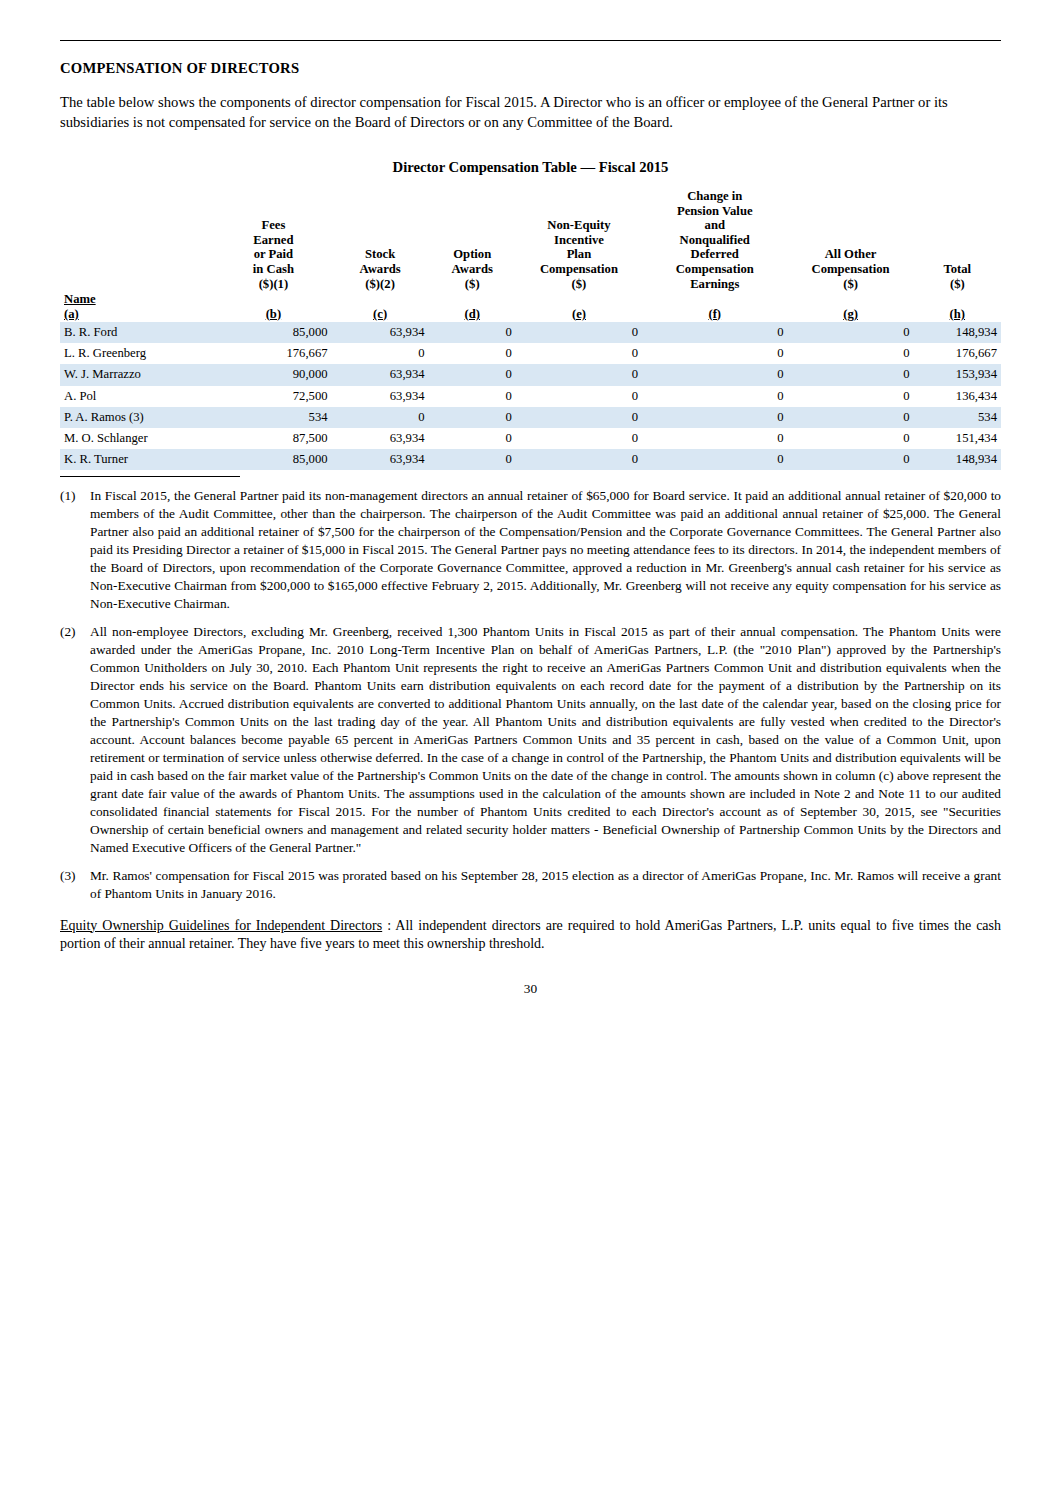COMPENSATION OF DIRECTORS
The table below shows the components of director compensation for Fiscal 2015. A Director who is an officer or employee of the General Partner or its subsidiaries is not compensated for service on the Board of Directors or on any Committee of the Board.
Director Compensation Table — Fiscal 2015
| | Fees Earned or Paid in Cash ($)(1) | Stock Awards ($)(2) | Option Awards ($) | Non-Equity Incentive Plan Compensation ($) | Change in Pension Value and Nonqualified Deferred Compensation Earnings | All Other Compensation ($) | Total ($) |
| --- | --- | --- | --- | --- | --- | --- | --- |
| Name (a) | (b) | (c) | (d) | (e) | (f) | (g) | (h) |
| B. R. Ford | 85,000 | 63,934 | 0 | 0 | 0 | 0 | 148,934 |
| L. R. Greenberg | 176,667 | 0 | 0 | 0 | 0 | 0 | 176,667 |
| W. J. Marrazzo | 90,000 | 63,934 | 0 | 0 | 0 | 0 | 153,934 |
| A. Pol | 72,500 | 63,934 | 0 | 0 | 0 | 0 | 136,434 |
| P. A. Ramos (3) | 534 | 0 | 0 | 0 | 0 | 0 | 534 |
| M. O. Schlanger | 87,500 | 63,934 | 0 | 0 | 0 | 0 | 151,434 |
| K. R. Turner | 85,000 | 63,934 | 0 | 0 | 0 | 0 | 148,934 |
(1) In Fiscal 2015, the General Partner paid its non-management directors an annual retainer of $65,000 for Board service. It paid an additional annual retainer of $20,000 to members of the Audit Committee, other than the chairperson. The chairperson of the Audit Committee was paid an additional annual retainer of $25,000. The General Partner also paid an additional retainer of $7,500 for the chairperson of the Compensation/Pension and the Corporate Governance Committees. The General Partner also paid its Presiding Director a retainer of $15,000 in Fiscal 2015. The General Partner pays no meeting attendance fees to its directors. In 2014, the independent members of the Board of Directors, upon recommendation of the Corporate Governance Committee, approved a reduction in Mr. Greenberg's annual cash retainer for his service as Non-Executive Chairman from $200,000 to $165,000 effective February 2, 2015. Additionally, Mr. Greenberg will not receive any equity compensation for his service as Non-Executive Chairman.
(2) All non-employee Directors, excluding Mr. Greenberg, received 1,300 Phantom Units in Fiscal 2015 as part of their annual compensation. The Phantom Units were awarded under the AmeriGas Propane, Inc. 2010 Long-Term Incentive Plan on behalf of AmeriGas Partners, L.P. (the "2010 Plan") approved by the Partnership's Common Unitholders on July 30, 2010. Each Phantom Unit represents the right to receive an AmeriGas Partners Common Unit and distribution equivalents when the Director ends his service on the Board. Phantom Units earn distribution equivalents on each record date for the payment of a distribution by the Partnership on its Common Units. Accrued distribution equivalents are converted to additional Phantom Units annually, on the last date of the calendar year, based on the closing price for the Partnership's Common Units on the last trading day of the year. All Phantom Units and distribution equivalents are fully vested when credited to the Director's account. Account balances become payable 65 percent in AmeriGas Partners Common Units and 35 percent in cash, based on the value of a Common Unit, upon retirement or termination of service unless otherwise deferred. In the case of a change in control of the Partnership, the Phantom Units and distribution equivalents will be paid in cash based on the fair market value of the Partnership's Common Units on the date of the change in control. The amounts shown in column (c) above represent the grant date fair value of the awards of Phantom Units. The assumptions used in the calculation of the amounts shown are included in Note 2 and Note 11 to our audited consolidated financial statements for Fiscal 2015. For the number of Phantom Units credited to each Director's account as of September 30, 2015, see "Securities Ownership of certain beneficial owners and management and related security holder matters - Beneficial Ownership of Partnership Common Units by the Directors and Named Executive Officers of the General Partner."
(3) Mr. Ramos' compensation for Fiscal 2015 was prorated based on his September 28, 2015 election as a director of AmeriGas Propane, Inc. Mr. Ramos will receive a grant of Phantom Units in January 2016.
Equity Ownership Guidelines for Independent Directors : All independent directors are required to hold AmeriGas Partners, L.P. units equal to five times the cash portion of their annual retainer. They have five years to meet this ownership threshold.
30